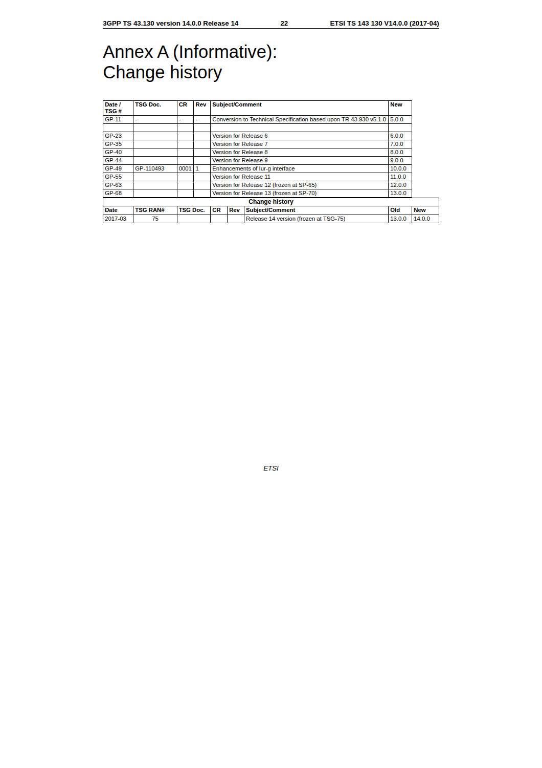3GPP TS 43.130 version 14.0.0 Release 14
22
ETSI TS 143 130 V14.0.0 (2017-04)
Annex A (Informative):
Change history
| Date / TSG # | TSG Doc. | CR | Rev | Subject/Comment | New | |
| --- | --- | --- | --- | --- | --- | --- |
| GP-11 | - | - | - | Conversion to Technical Specification based upon TR 43.930 v5.1.0 | 5.0.0 | |
| GP-23 | | | | Version for Release 6 | 6.0.0 | |
| GP-35 | | | | Version for Release 7 | 7.0.0 | |
| GP-40 | | | | Version for Release 8 | 8.0.0 | |
| GP-44 | | | | Version for Release 9 | 9.0.0 | |
| GP-49 | GP-110493 | 0001 | 1 | Enhancements of Iur-g interface | 10.0.0 | |
| GP-55 | | | | Version for Release 11 | 11.0.0 | |
| GP-63 | | | | Version for Release 12 (frozen at SP-65) | 12.0.0 | |
| GP-68 | | | | Version for Release 13 (frozen at SP-70) | 13.0.0 | |
| Change history |
| Date | TSG RAN# | TSG Doc. | CR | Rev | Subject/Comment | Old | New |
| 2017-03 | 75 | | | | Release 14 version (frozen at TSG-75) | 13.0.0 | 14.0.0 |
ETSI